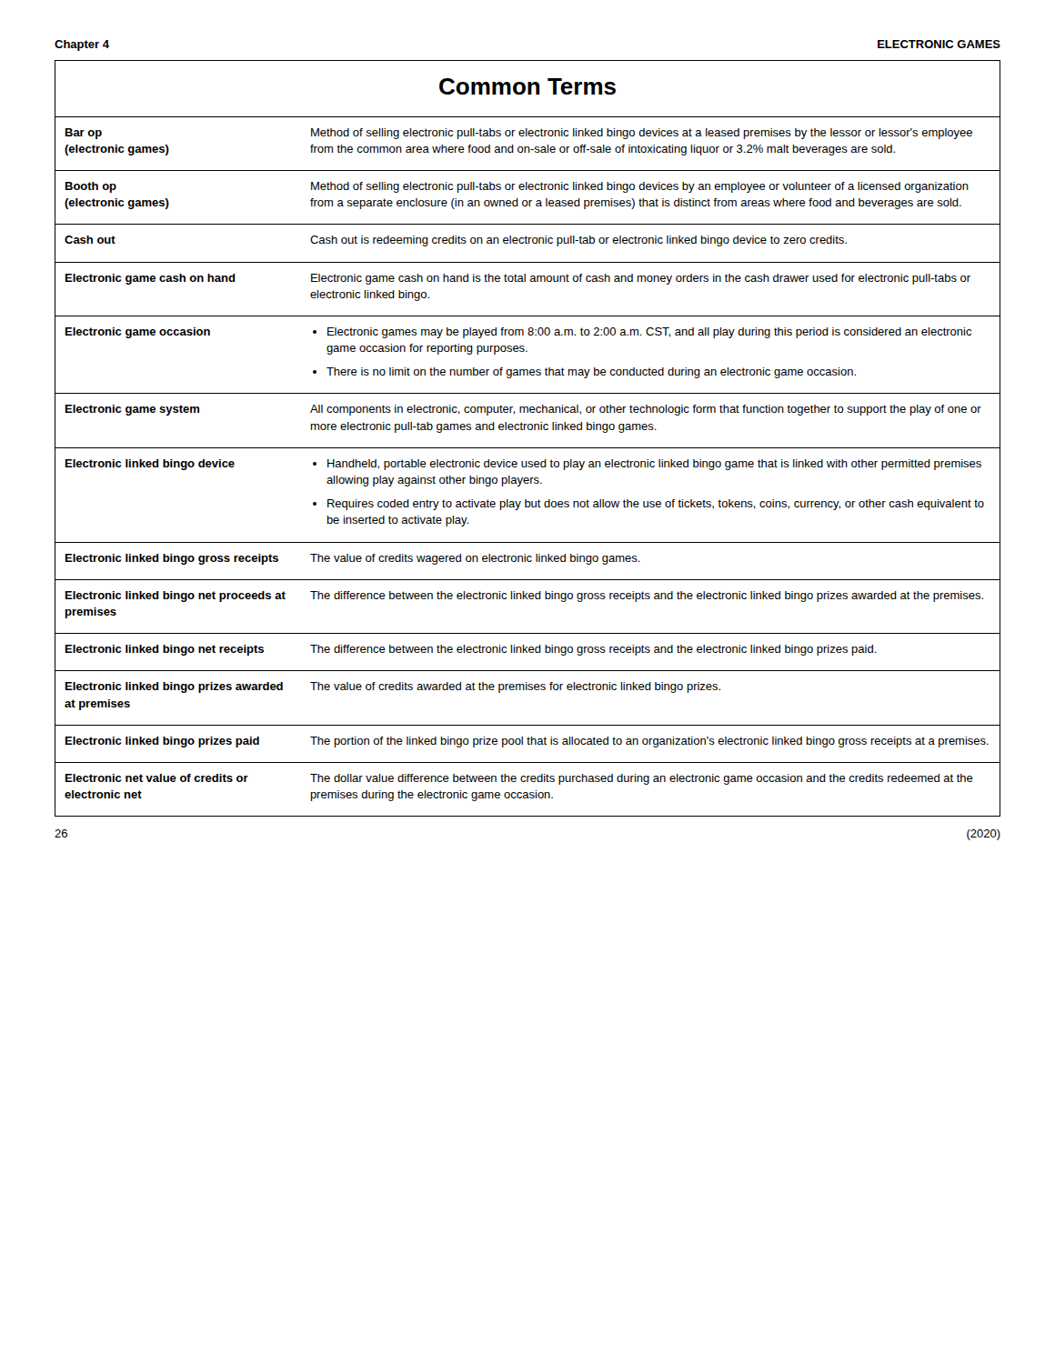Chapter 4 ELECTRONIC GAMES
Common Terms
| Bar op (electronic games) | Method of selling electronic pull-tabs or electronic linked bingo devices at a leased premises by the lessor or lessor's employee from the common area where food and on-sale or off-sale of intoxicating liquor or 3.2% malt beverages are sold. |
| Booth op (electronic games) | Method of selling electronic pull-tabs or electronic linked bingo devices by an employee or volunteer of a licensed organization from a separate enclosure (in an owned or a leased premises) that is distinct from areas where food and beverages are sold. |
| Cash out | Cash out is redeeming credits on an electronic pull-tab or electronic linked bingo device to zero credits. |
| Electronic game cash on hand | Electronic game cash on hand is the total amount of cash and money orders in the cash drawer used for electronic pull-tabs or electronic linked bingo. |
| Electronic game occasion | Electronic games may be played from 8:00 a.m. to 2:00 a.m. CST, and all play during this period is considered an electronic game occasion for reporting purposes. There is no limit on the number of games that may be conducted during an electronic game occasion. |
| Electronic game system | All components in electronic, computer, mechanical, or other technologic form that function together to support the play of one or more electronic pull-tab games and electronic linked bingo games. |
| Electronic linked bingo device | Handheld, portable electronic device used to play an electronic linked bingo game that is linked with other permitted premises allowing play against other bingo players. Requires coded entry to activate play but does not allow the use of tickets, tokens, coins, currency, or other cash equivalent to be inserted to activate play. |
| Electronic linked bingo gross receipts | The value of credits wagered on electronic linked bingo games. |
| Electronic linked bingo net proceeds at premises | The difference between the electronic linked bingo gross receipts and the electronic linked bingo prizes awarded at the premises. |
| Electronic linked bingo net receipts | The difference between the electronic linked bingo gross receipts and the electronic linked bingo prizes paid. |
| Electronic linked bingo prizes awarded at premises | The value of credits awarded at the premises for electronic linked bingo prizes. |
| Electronic linked bingo prizes paid | The portion of the linked bingo prize pool that is allocated to an organization's electronic linked bingo gross receipts at a premises. |
| Electronic net value of credits or electronic net | The dollar value difference between the credits purchased during an electronic game occasion and the credits redeemed at the premises during the electronic game occasion. |
26 (2020)